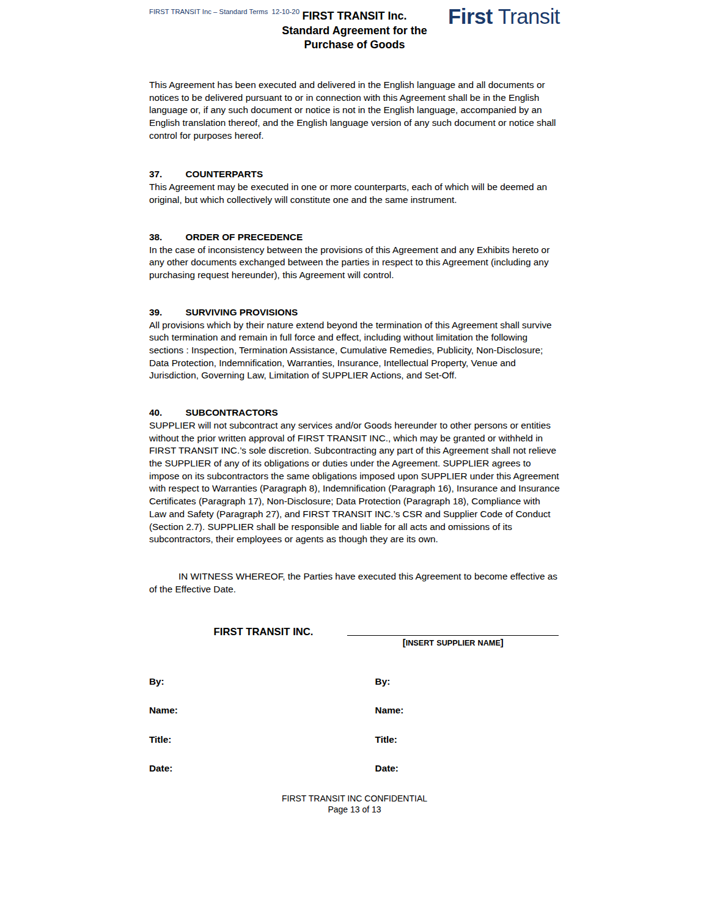FIRST TRANSIT Inc – Standard Terms 12-10-20
First Transit
FIRST TRANSIT Inc.
Standard Agreement for the
Purchase of Goods
This Agreement has been executed and delivered in the English language and all documents or notices to be delivered pursuant to or in connection with this Agreement shall be in the English language or, if any such document or notice is not in the English language, accompanied by an English translation thereof, and the English language version of any such document or notice shall control for purposes hereof.
37. COUNTERPARTS
This Agreement may be executed in one or more counterparts, each of which will be deemed an original, but which collectively will constitute one and the same instrument.
38. ORDER OF PRECEDENCE
In the case of inconsistency between the provisions of this Agreement and any Exhibits hereto or any other documents exchanged between the parties in respect to this Agreement (including any purchasing request hereunder), this Agreement will control.
39. SURVIVING PROVISIONS
All provisions which by their nature extend beyond the termination of this Agreement shall survive such termination and remain in full force and effect, including without limitation the following sections : Inspection, Termination Assistance, Cumulative Remedies, Publicity, Non-Disclosure; Data Protection, Indemnification, Warranties, Insurance, Intellectual Property, Venue and Jurisdiction, Governing Law, Limitation of SUPPLIER Actions, and Set-Off.
40. SUBCONTRACTORS
SUPPLIER will not subcontract any services and/or Goods hereunder to other persons or entities without the prior written approval of FIRST TRANSIT INC., which may be granted or withheld in FIRST TRANSIT INC.’s sole discretion. Subcontracting any part of this Agreement shall not relieve the SUPPLIER of any of its obligations or duties under the Agreement. SUPPLIER agrees to impose on its subcontractors the same obligations imposed upon SUPPLIER under this Agreement with respect to Warranties (Paragraph 8), Indemnification (Paragraph 16), Insurance and Insurance Certificates (Paragraph 17), Non-Disclosure; Data Protection (Paragraph 18), Compliance with Law and Safety (Paragraph 27), and FIRST TRANSIT INC.’s CSR and Supplier Code of Conduct (Section 2.7). SUPPLIER shall be responsible and liable for all acts and omissions of its subcontractors, their employees or agents as though they are its own.
IN WITNESS WHEREOF, the Parties have executed this Agreement to become effective as of the Effective Date.
FIRST TRANSIT INC.
[INSERT SUPPLIER NAME]
By:
By:
Name:
Name:
Title:
Title:
Date:
Date:
FIRST TRANSIT INC CONFIDENTIAL
Page 13 of 13